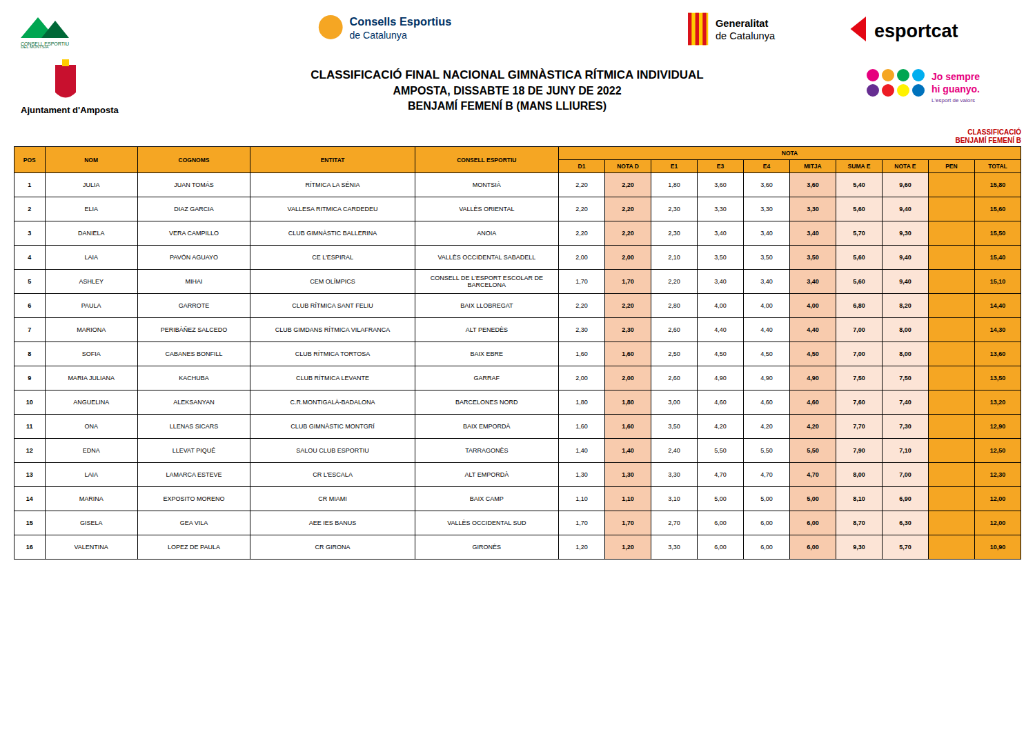CLASSIFICACIÓ FINAL NACIONAL GIMNÀSTICA RÍTMICA INDIVIDUAL
AMPOSTA, DISSABTE 18 DE JUNY DE 2022
BENJAMÍ FEMENÍ B (MANS LLIURES)
CLASSIFICACIÓ
BENJAMÍ FEMENÍ B
| POS | NOM | COGNOMS | ENTITAT | CONSELL ESPORTIU | NOTA |
| --- | --- | --- | --- | --- | --- |
| D1 | NOTA D | E1 | E3 | E4 | MITJA | SUMA E | NOTA E | PEN | TOTAL |
| 1 | JULIA | JUAN TOMÁS | RÍTMICA LA SÉNIA | MONTSIÀ | 2,20 | 2,20 | 1,80 | 3,60 | 3,60 | 3,60 | 5,40 | 9,60 | | 15,80 |
| 2 | ELIA | DIAZ GARCIA | VALLESA RITMICA CARDEDEU | VALLÈS ORIENTAL | 2,20 | 2,20 | 2,30 | 3,30 | 3,30 | 3,30 | 5,60 | 9,40 | | 15,60 |
| 3 | DANIELA | VERA CAMPILLO | CLUB GIMNÀSTIC BALLERINA | ANOIA | 2,20 | 2,20 | 2,30 | 3,40 | 3,40 | 3,40 | 5,70 | 9,30 | | 15,50 |
| 4 | LAIA | PAVÓN AGUAYO | CE L'ESPIRAL | VALLÈS OCCIDENTAL SABADELL | 2,00 | 2,00 | 2,10 | 3,50 | 3,50 | 3,50 | 5,60 | 9,40 | | 15,40 |
| 5 | ASHLEY | MIHAI | CEM OLÍMPICS | CONSELL DE L'ESPORT ESCOLAR DE BARCELONA | 1,70 | 1,70 | 2,20 | 3,40 | 3,40 | 3,40 | 5,60 | 9,40 | | 15,10 |
| 6 | PAULA | GARROTE | CLUB RÍTMICA SANT FELIU | BAIX LLOBREGAT | 2,20 | 2,20 | 2,80 | 4,00 | 4,00 | 4,00 | 6,80 | 8,20 | | 14,40 |
| 7 | MARIONA | PERIBÀÑEZ SALCEDO | CLUB GIMDANS RÍTMICA VILAFRANCA | ALT PENEDÈS | 2,30 | 2,30 | 2,60 | 4,40 | 4,40 | 4,40 | 7,00 | 8,00 | | 14,30 |
| 8 | SOFIA | CABANES BONFILL | CLUB RÍTMICA TORTOSA | BAIX EBRE | 1,60 | 1,60 | 2,50 | 4,50 | 4,50 | 4,50 | 7,00 | 8,00 | | 13,60 |
| 9 | MARIA JULIANA | KACHUBA | CLUB RÍTMICA LEVANTE | GARRAF | 2,00 | 2,00 | 2,60 | 4,90 | 4,90 | 4,90 | 7,50 | 7,50 | | 13,50 |
| 10 | ANGUELINA | ALEKSANYAN | C.R.MONTIGALÀ-BADALONA | BARCELONES NORD | 1,80 | 1,80 | 3,00 | 4,60 | 4,60 | 4,60 | 7,60 | 7,40 | | 13,20 |
| 11 | ONA | LLENAS SICARS | CLUB GIMNÀSTIC MONTGRÍ | BAIX EMPORDÀ | 1,60 | 1,60 | 3,50 | 4,20 | 4,20 | 4,20 | 7,70 | 7,30 | | 12,90 |
| 12 | EDNA | LLEVAT PIQUÉ | SALOU CLUB ESPORTIU | TARRAGONÈS | 1,40 | 1,40 | 2,40 | 5,50 | 5,50 | 5,50 | 7,90 | 7,10 | | 12,50 |
| 13 | LAIA | LAMARCA ESTEVE | CR L'ESCALA | ALT EMPORDÀ | 1,30 | 1,30 | 3,30 | 4,70 | 4,70 | 4,70 | 8,00 | 7,00 | | 12,30 |
| 14 | MARINA | EXPOSITO MORENO | CR MIAMI | BAIX CAMP | 1,10 | 1,10 | 3,10 | 5,00 | 5,00 | 5,00 | 8,10 | 6,90 | | 12,00 |
| 15 | GISELA | GEA VILA | AEE IES BANUS | VALLÈS OCCIDENTAL SUD | 1,70 | 1,70 | 2,70 | 6,00 | 6,00 | 6,00 | 8,70 | 6,30 | | 12,00 |
| 16 | VALENTINA | LOPEZ DE PAULA | CR GIRONA | GIRONÈS | 1,20 | 1,20 | 3,30 | 6,00 | 6,00 | 6,00 | 9,30 | 5,70 | | 10,90 |